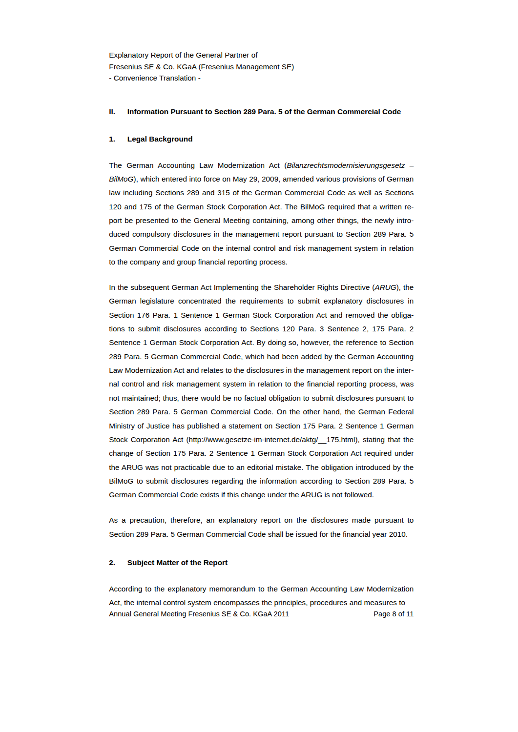Explanatory Report of the General Partner of
Fresenius SE & Co. KGaA (Fresenius Management SE)
- Convenience Translation -
II. Information Pursuant to Section 289 Para. 5 of the German Commercial Code
1. Legal Background
The German Accounting Law Modernization Act (Bilanzrechtsmodernisierungsgesetz – BilMoG), which entered into force on May 29, 2009, amended various provisions of German law including Sections 289 and 315 of the German Commercial Code as well as Sections 120 and 175 of the German Stock Corporation Act. The BilMoG required that a written report be presented to the General Meeting containing, among other things, the newly introduced compulsory disclosures in the management report pursuant to Section 289 Para. 5 German Commercial Code on the internal control and risk management system in relation to the company and group financial reporting process.
In the subsequent German Act Implementing the Shareholder Rights Directive (ARUG), the German legislature concentrated the requirements to submit explanatory disclosures in Section 176 Para. 1 Sentence 1 German Stock Corporation Act and removed the obligations to submit disclosures according to Sections 120 Para. 3 Sentence 2, 175 Para. 2 Sentence 1 German Stock Corporation Act. By doing so, however, the reference to Section 289 Para. 5 German Commercial Code, which had been added by the German Accounting Law Modernization Act and relates to the disclosures in the management report on the internal control and risk management system in relation to the financial reporting process, was not maintained; thus, there would be no factual obligation to submit disclosures pursuant to Section 289 Para. 5 German Commercial Code. On the other hand, the German Federal Ministry of Justice has published a statement on Section 175 Para. 2 Sentence 1 German Stock Corporation Act (http://www.gesetze-im-internet.de/aktg/__175.html), stating that the change of Section 175 Para. 2 Sentence 1 German Stock Corporation Act required under the ARUG was not practicable due to an editorial mistake. The obligation introduced by the BilMoG to submit disclosures regarding the information according to Section 289 Para. 5 German Commercial Code exists if this change under the ARUG is not followed.
As a precaution, therefore, an explanatory report on the disclosures made pursuant to Section 289 Para. 5 German Commercial Code shall be issued for the financial year 2010.
2. Subject Matter of the Report
According to the explanatory memorandum to the German Accounting Law Modernization Act, the internal control system encompasses the principles, procedures and measures to
Annual General Meeting Fresenius SE & Co. KGaA 2011 Page 8 of 11